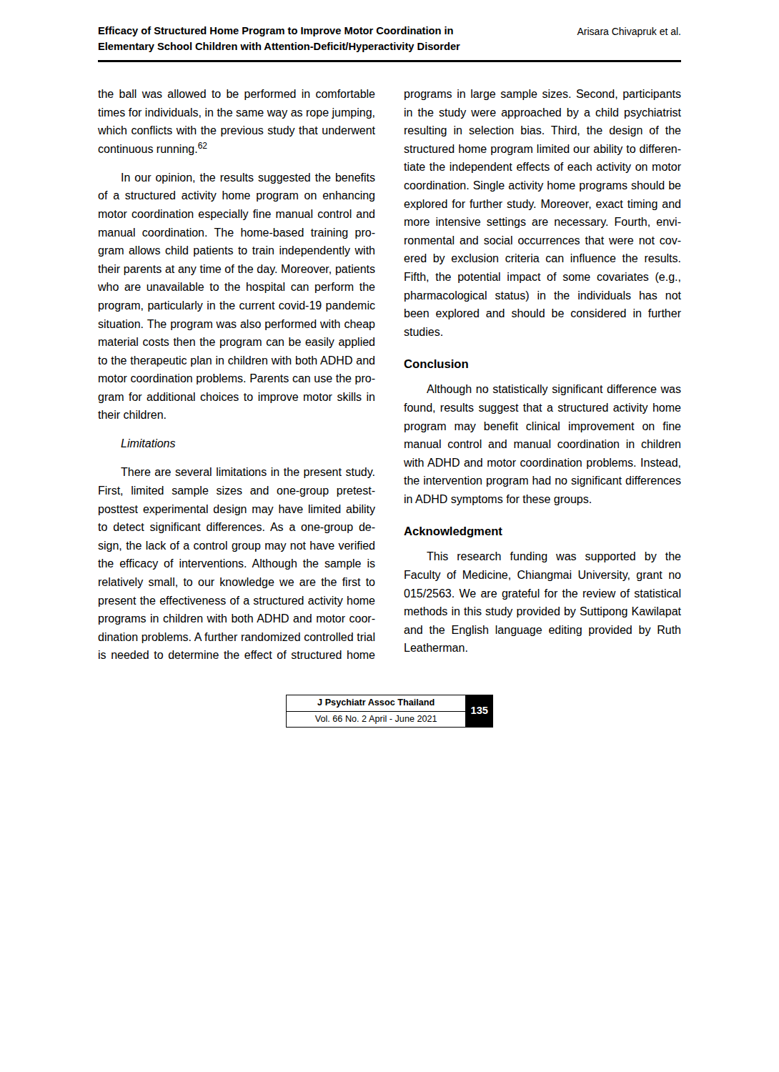Efficacy of Structured Home Program to Improve Motor Coordination in
Elementary School Children with Attention-Deficit/Hyperactivity Disorder
Arisara Chivapruk et al.
the ball was allowed to be performed in comfortable times for individuals, in the same way as rope jumping, which conflicts with the previous study that underwent continuous running.62
In our opinion, the results suggested the benefits of a structured activity home program on enhancing motor coordination especially fine manual control and manual coordination. The home-based training program allows child patients to train independently with their parents at any time of the day. Moreover, patients who are unavailable to the hospital can perform the program, particularly in the current covid-19 pandemic situation. The program was also performed with cheap material costs then the program can be easily applied to the therapeutic plan in children with both ADHD and motor coordination problems. Parents can use the program for additional choices to improve motor skills in their children.
Limitations
There are several limitations in the present study. First, limited sample sizes and one-group pretest-posttest experimental design may have limited ability to detect significant differences. As a one-group design, the lack of a control group may not have verified the efficacy of interventions. Although the sample is relatively small, to our knowledge we are the first to present the effectiveness of a structured activity home programs in children with both ADHD and motor coordination problems. A further randomized controlled trial is needed to determine the effect of structured home programs in large sample sizes. Second, participants in the study were approached by a child psychiatrist resulting in selection bias. Third, the design of the structured home program limited our ability to differentiate the independent effects of each activity on motor coordination. Single activity home programs should be explored for further study. Moreover, exact timing and more intensive settings are necessary. Fourth, environmental and social occurrences that were not covered by exclusion criteria can influence the results. Fifth, the potential impact of some covariates (e.g., pharmacological status) in the individuals has not been explored and should be considered in further studies.
Conclusion
Although no statistically significant difference was found, results suggest that a structured activity home program may benefit clinical improvement on fine manual control and manual coordination in children with ADHD and motor coordination problems. Instead, the intervention program had no significant differences in ADHD symptoms for these groups.
Acknowledgment
This research funding was supported by the Faculty of Medicine, Chiangmai University, grant no 015/2563. We are grateful for the review of statistical methods in this study provided by Suttipong Kawilapat and the English language editing provided by Ruth Leatherman.
J Psychiatr Assoc Thailand
Vol. 66 No. 2 April - June 2021
135